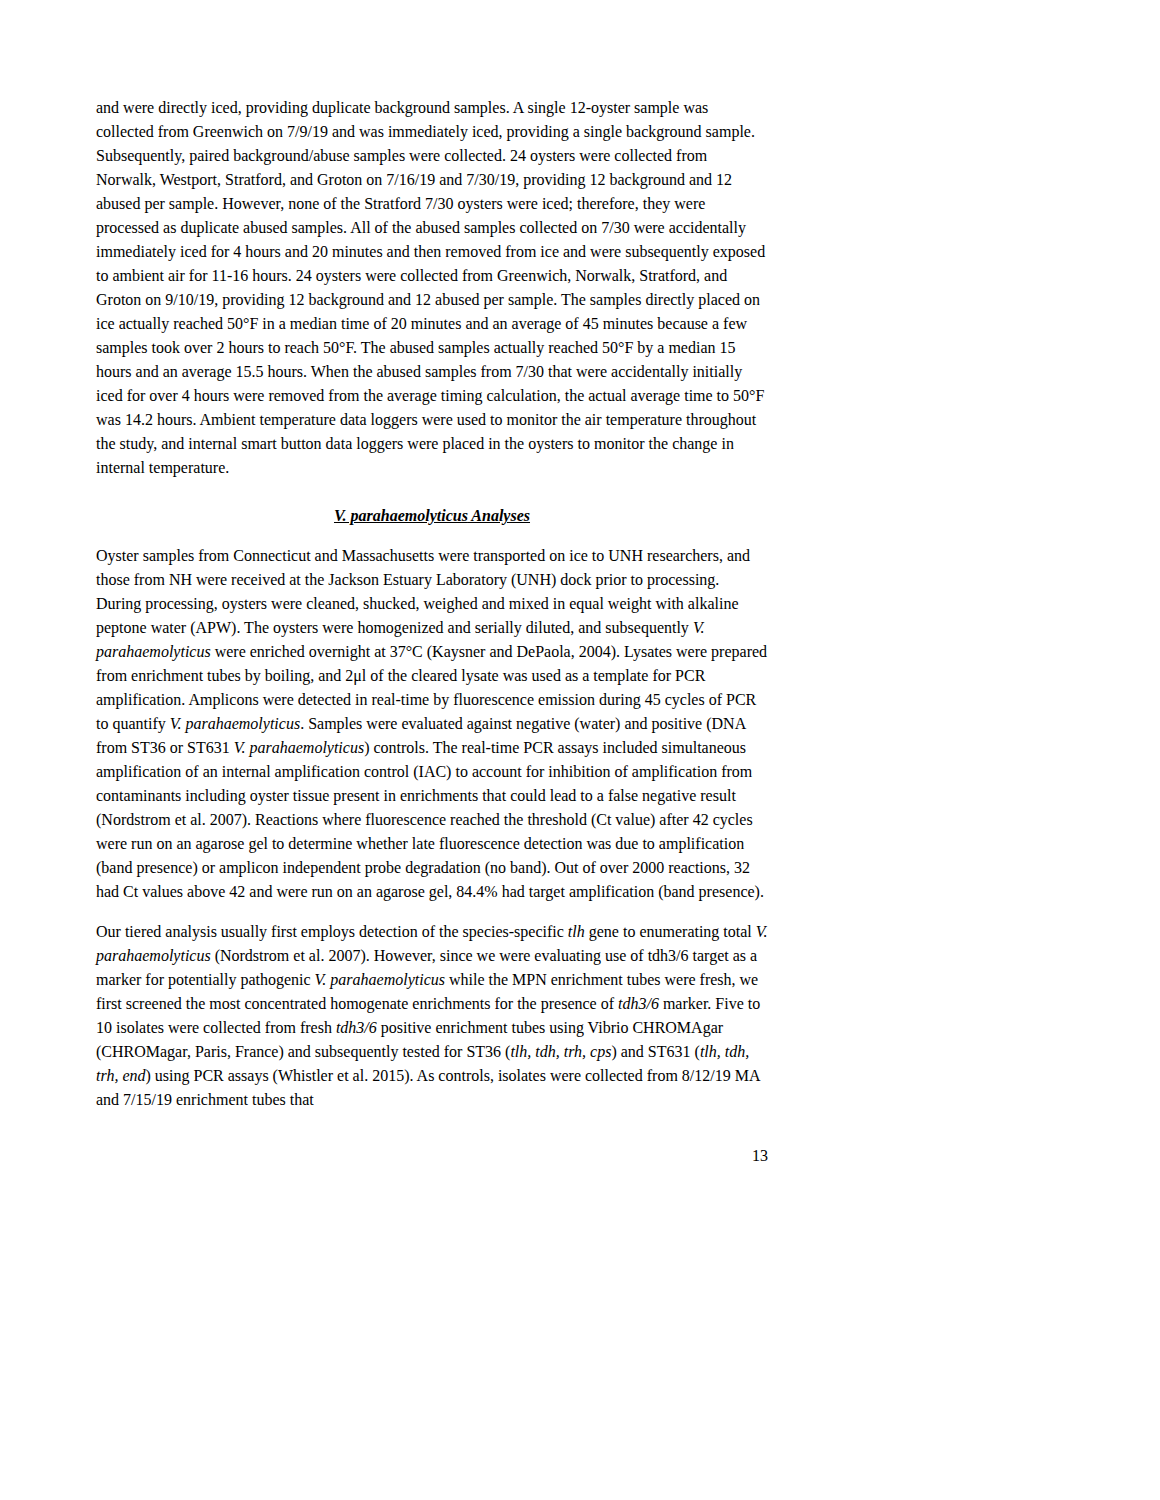and were directly iced, providing duplicate background samples. A single 12-oyster sample was collected from Greenwich on 7/9/19 and was immediately iced, providing a single background sample. Subsequently, paired background/abuse samples were collected. 24 oysters were collected from Norwalk, Westport, Stratford, and Groton on 7/16/19 and 7/30/19, providing 12 background and 12 abused per sample. However, none of the Stratford 7/30 oysters were iced; therefore, they were processed as duplicate abused samples. All of the abused samples collected on 7/30 were accidentally immediately iced for 4 hours and 20 minutes and then removed from ice and were subsequently exposed to ambient air for 11-16 hours. 24 oysters were collected from Greenwich, Norwalk, Stratford, and Groton on 9/10/19, providing 12 background and 12 abused per sample. The samples directly placed on ice actually reached 50°F in a median time of 20 minutes and an average of 45 minutes because a few samples took over 2 hours to reach 50°F. The abused samples actually reached 50°F by a median 15 hours and an average 15.5 hours. When the abused samples from 7/30 that were accidentally initially iced for over 4 hours were removed from the average timing calculation, the actual average time to 50°F was 14.2 hours. Ambient temperature data loggers were used to monitor the air temperature throughout the study, and internal smart button data loggers were placed in the oysters to monitor the change in internal temperature.
V. parahaemolyticus Analyses
Oyster samples from Connecticut and Massachusetts were transported on ice to UNH researchers, and those from NH were received at the Jackson Estuary Laboratory (UNH) dock prior to processing. During processing, oysters were cleaned, shucked, weighed and mixed in equal weight with alkaline peptone water (APW). The oysters were homogenized and serially diluted, and subsequently V. parahaemolyticus were enriched overnight at 37°C (Kaysner and DePaola, 2004). Lysates were prepared from enrichment tubes by boiling, and 2μl of the cleared lysate was used as a template for PCR amplification. Amplicons were detected in real-time by fluorescence emission during 45 cycles of PCR to quantify V. parahaemolyticus. Samples were evaluated against negative (water) and positive (DNA from ST36 or ST631 V. parahaemolyticus) controls. The real-time PCR assays included simultaneous amplification of an internal amplification control (IAC) to account for inhibition of amplification from contaminants including oyster tissue present in enrichments that could lead to a false negative result (Nordstrom et al. 2007). Reactions where fluorescence reached the threshold (Ct value) after 42 cycles were run on an agarose gel to determine whether late fluorescence detection was due to amplification (band presence) or amplicon independent probe degradation (no band). Out of over 2000 reactions, 32 had Ct values above 42 and were run on an agarose gel, 84.4% had target amplification (band presence).
Our tiered analysis usually first employs detection of the species-specific tlh gene to enumerating total V. parahaemolyticus (Nordstrom et al. 2007). However, since we were evaluating use of tdh3/6 target as a marker for potentially pathogenic V. parahaemolyticus while the MPN enrichment tubes were fresh, we first screened the most concentrated homogenate enrichments for the presence of tdh3/6 marker. Five to 10 isolates were collected from fresh tdh3/6 positive enrichment tubes using Vibrio CHROMAgar (CHROMagar, Paris, France) and subsequently tested for ST36 (tlh, tdh, trh, cps) and ST631 (tlh, tdh, trh, end) using PCR assays (Whistler et al. 2015). As controls, isolates were collected from 8/12/19 MA and 7/15/19 enrichment tubes that
13